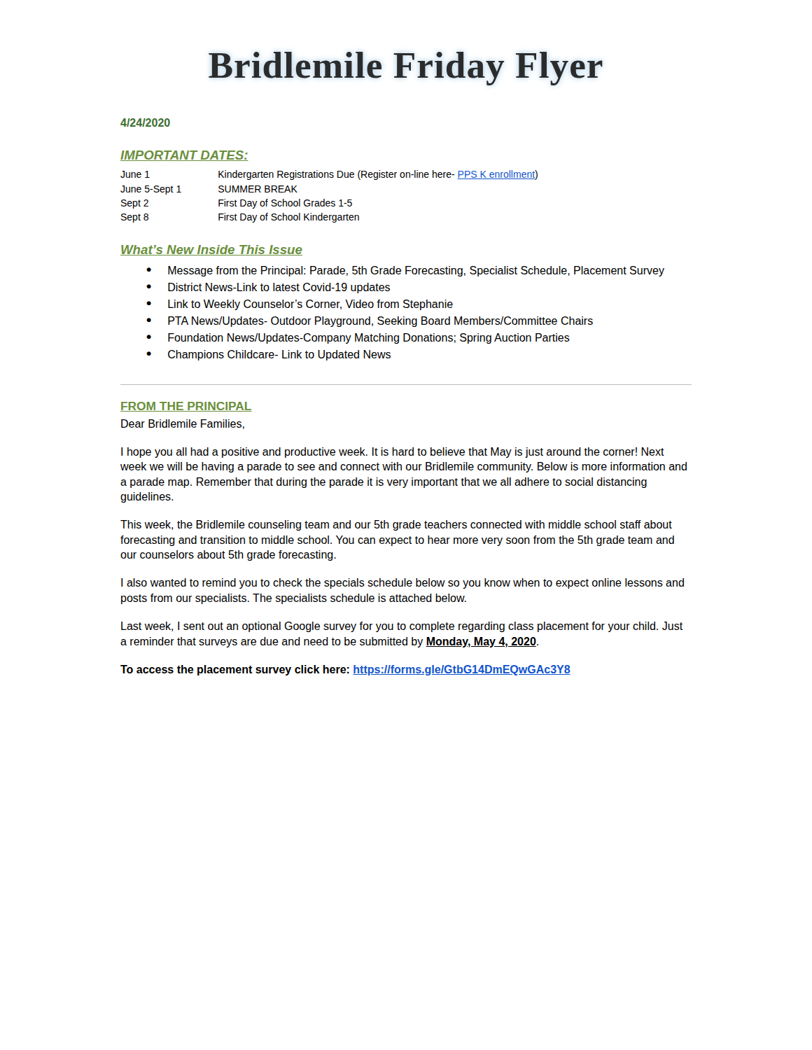Bridlemile Friday Flyer
4/24/2020
IMPORTANT DATES:
| June 1 | Kindergarten Registrations Due (Register on-line here- PPS K enrollment ) |
| June 5-Sept 1 | SUMMER BREAK |
| Sept 2 | First Day of School Grades 1-5 |
| Sept 8 | First Day of School Kindergarten |
What’s New Inside This Issue
Message from the Principal: Parade, 5th Grade Forecasting, Specialist Schedule, Placement Survey
District News-Link to latest Covid-19 updates
Link to Weekly Counselor’s Corner, Video from Stephanie
PTA News/Updates- Outdoor Playground, Seeking Board Members/Committee Chairs
Foundation News/Updates-Company Matching Donations; Spring Auction Parties
Champions Childcare- Link to Updated News
FROM THE PRINCIPAL
Dear Bridlemile Families,
I hope you all had a positive and productive week. It is hard to believe that May is just around the corner! Next week we will be having a parade to see and connect with our Bridlemile community. Below is more information and a parade map. Remember that during the parade it is very important that we all adhere to social distancing guidelines.
This week, the Bridlemile counseling team and our 5th grade teachers connected with middle school staff about forecasting and transition to middle school. You can expect to hear more very soon from the 5th grade team and our counselors about 5th grade forecasting.
I also wanted to remind you to check the specials schedule below so you know when to expect online lessons and posts from our specialists. The specialists schedule is attached below.
Last week, I sent out an optional Google survey for you to complete regarding class placement for your child. Just a reminder that surveys are due and need to be submitted by Monday, May 4, 2020.
To access the placement survey click here: https://forms.gle/GtbG14DmEQwGAc3Y8